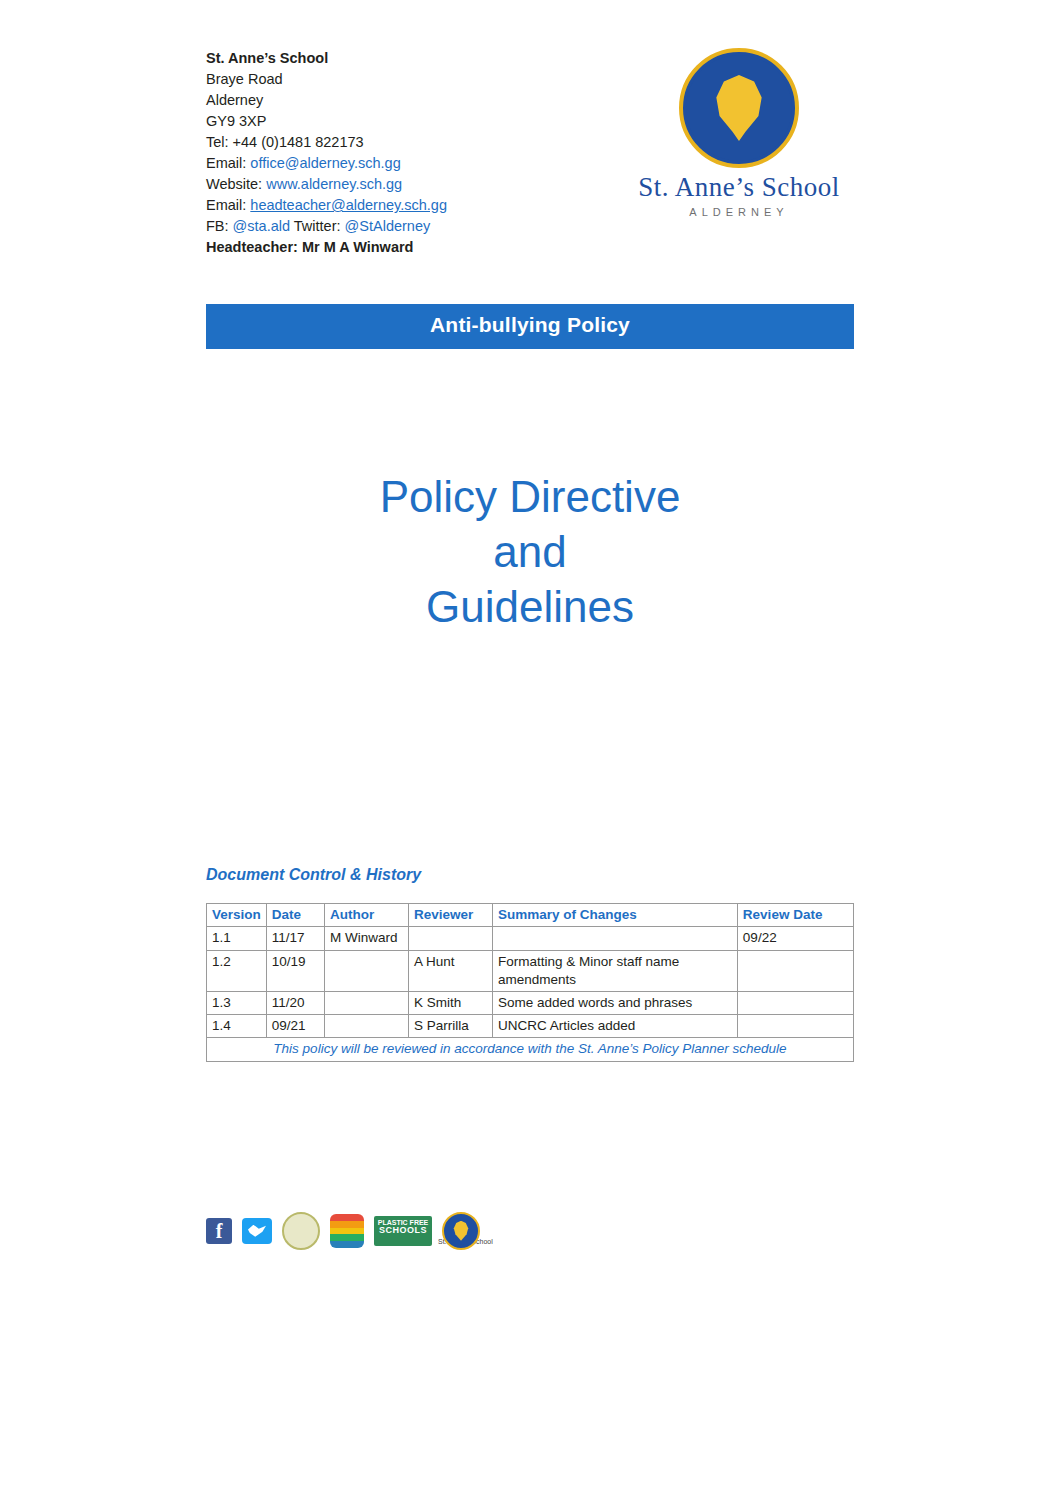St. Anne’s School
Braye Road
Alderney
GY9 3XP
Tel: +44 (0)1481 822173
Email: office@alderney.sch.gg
Website: www.alderney.sch.gg
Email: headteacher@alderney.sch.gg
FB: @sta.ald Twitter: @StAlderney
Headteacher: Mr M A Winward
St. Anne’s School
ALDERNEY
Anti-bullying Policy
Policy Directive
and
Guidelines
Document Control & History
| Version | Date | Author | Reviewer | Summary of Changes | Review Date |
| --- | --- | --- | --- | --- | --- |
| 1.1 | 11/17 | M Winward | | | 09/22 |
| 1.2 | 10/19 | | A Hunt | Formatting & Minor staff name amendments | |
| 1.3 | 11/20 | | K Smith | Some added words and phrases | |
| 1.4 | 09/21 | | S Parrilla | UNCRC Articles added | |
| This policy will be reviewed in accordance with the St. Anne’s Policy Planner schedule |
f PLASTIC FREESCHOOLS St. Anne’s School